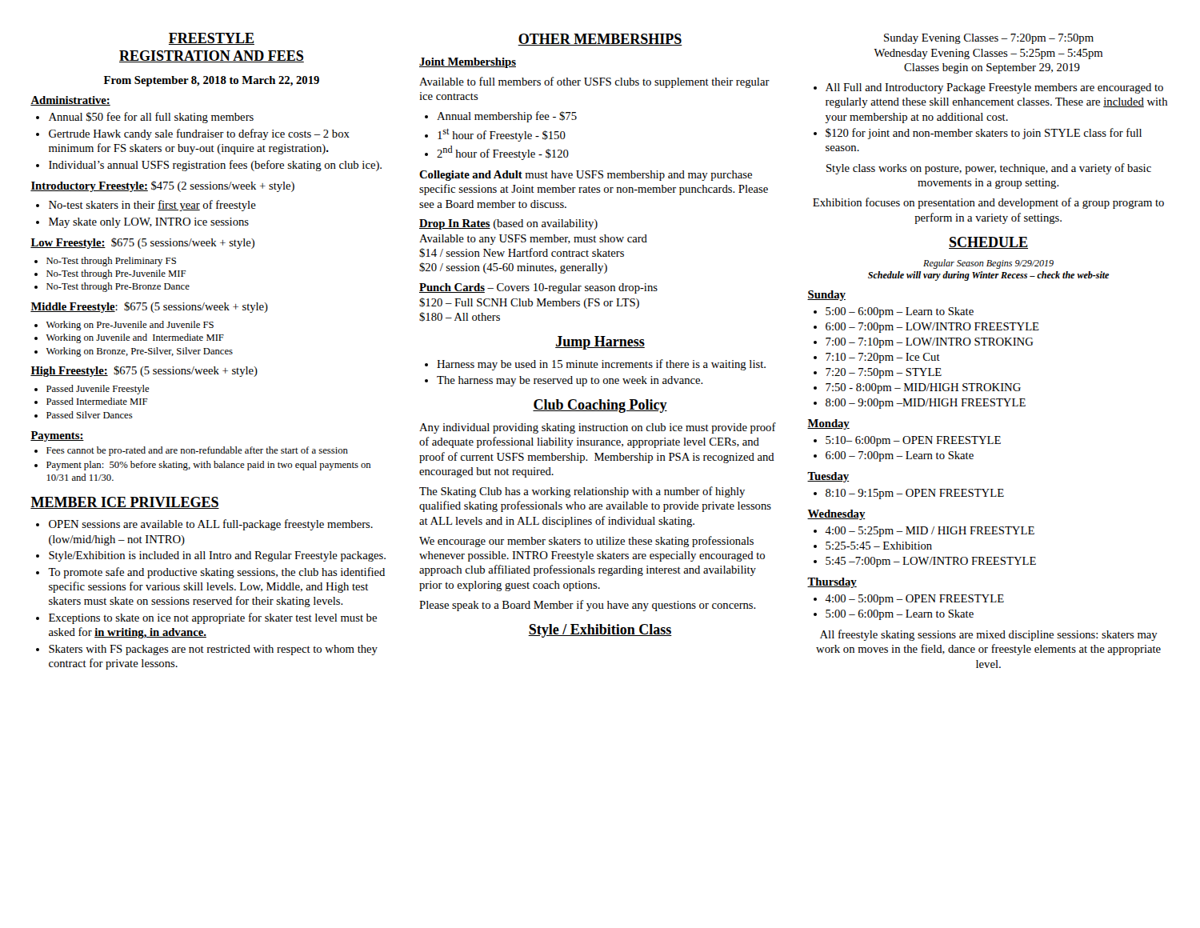FREESTYLE
REGISTRATION AND FEES
From September 8, 2018 to March 22, 2019
Administrative:
Annual $50 fee for all full skating members
Gertrude Hawk candy sale fundraiser to defray ice costs – 2 box minimum for FS skaters or buy-out (inquire at registration).
Individual’s annual USFS registration fees (before skating on club ice).
Introductory Freestyle: $475 (2 sessions/week + style)
No-test skaters in their first year of freestyle
May skate only LOW, INTRO ice sessions
Low Freestyle: $675 (5 sessions/week + style)
No-Test through Preliminary FS
No-Test through Pre-Juvenile MIF
No-Test through Pre-Bronze Dance
Middle Freestyle: $675 (5 sessions/week + style)
Working on Pre-Juvenile and Juvenile FS
Working on Juvenile and Intermediate MIF
Working on Bronze, Pre-Silver, Silver Dances
High Freestyle: $675 (5 sessions/week + style)
Passed Juvenile Freestyle
Passed Intermediate MIF
Passed Silver Dances
Payments:
Fees cannot be pro-rated and are non-refundable after the start of a session
Payment plan: 50% before skating, with balance paid in two equal payments on 10/31 and 11/30.
MEMBER ICE PRIVILEGES
OPEN sessions are available to ALL full-package freestyle members. (low/mid/high – not INTRO)
Style/Exhibition is included in all Intro and Regular Freestyle packages.
To promote safe and productive skating sessions, the club has identified specific sessions for various skill levels. Low, Middle, and High test skaters must skate on sessions reserved for their skating levels.
Exceptions to skate on ice not appropriate for skater test level must be asked for in writing, in advance.
Skaters with FS packages are not restricted with respect to whom they contract for private lessons.
OTHER MEMBERSHIPS
Joint Memberships
Available to full members of other USFS clubs to supplement their regular ice contracts
Annual membership fee - $75
1st hour of Freestyle - $150
2nd hour of Freestyle - $120
Collegiate and Adult must have USFS membership and may purchase specific sessions at Joint member rates or non-member punchcards. Please see a Board member to discuss.
Drop In Rates (based on availability)
Available to any USFS member, must show card
$14 / session New Hartford contract skaters
$20 / session (45-60 minutes, generally)
Punch Cards – Covers 10-regular season drop-ins
$120 – Full SCNH Club Members (FS or LTS)
$180 – All others
Jump Harness
Harness may be used in 15 minute increments if there is a waiting list.
The harness may be reserved up to one week in advance.
Club Coaching Policy
Any individual providing skating instruction on club ice must provide proof of adequate professional liability insurance, appropriate level CERs, and proof of current USFS membership. Membership in PSA is recognized and encouraged but not required.
The Skating Club has a working relationship with a number of highly qualified skating professionals who are available to provide private lessons at ALL levels and in ALL disciplines of individual skating.
We encourage our member skaters to utilize these skating professionals whenever possible. INTRO Freestyle skaters are especially encouraged to approach club affiliated professionals regarding interest and availability prior to exploring guest coach options.
Please speak to a Board Member if you have any questions or concerns.
Style / Exhibition Class
Sunday Evening Classes – 7:20pm – 7:50pm
Wednesday Evening Classes – 5:25pm – 5:45pm
Classes begin on September 29, 2019
All Full and Introductory Package Freestyle members are encouraged to regularly attend these skill enhancement classes. These are included with your membership at no additional cost.
$120 for joint and non-member skaters to join STYLE class for full season.
Style class works on posture, power, technique, and a variety of basic movements in a group setting.
Exhibition focuses on presentation and development of a group program to perform in a variety of settings.
SCHEDULE
Regular Season Begins 9/29/2019
Schedule will vary during Winter Recess – check the web-site
Sunday
5:00 – 6:00pm – Learn to Skate
6:00 – 7:00pm – LOW/INTRO FREESTYLE
7:00 – 7:10pm – LOW/INTRO STROKING
7:10 – 7:20pm – Ice Cut
7:20 – 7:50pm – STYLE
7:50 - 8:00pm – MID/HIGH STROKING
8:00 – 9:00pm –MID/HIGH FREESTYLE
Monday
5:10– 6:00pm – OPEN FREESTYLE
6:00 – 7:00pm – Learn to Skate
Tuesday
8:10 – 9:15pm – OPEN FREESTYLE
Wednesday
4:00 – 5:25pm – MID / HIGH FREESTYLE
5:25-5:45 – Exhibition
5:45 –7:00pm – LOW/INTRO FREESTYLE
Thursday
4:00 – 5:00pm – OPEN FREESTYLE
5:00 – 6:00pm – Learn to Skate
All freestyle skating sessions are mixed discipline sessions: skaters may work on moves in the field, dance or freestyle elements at the appropriate level.